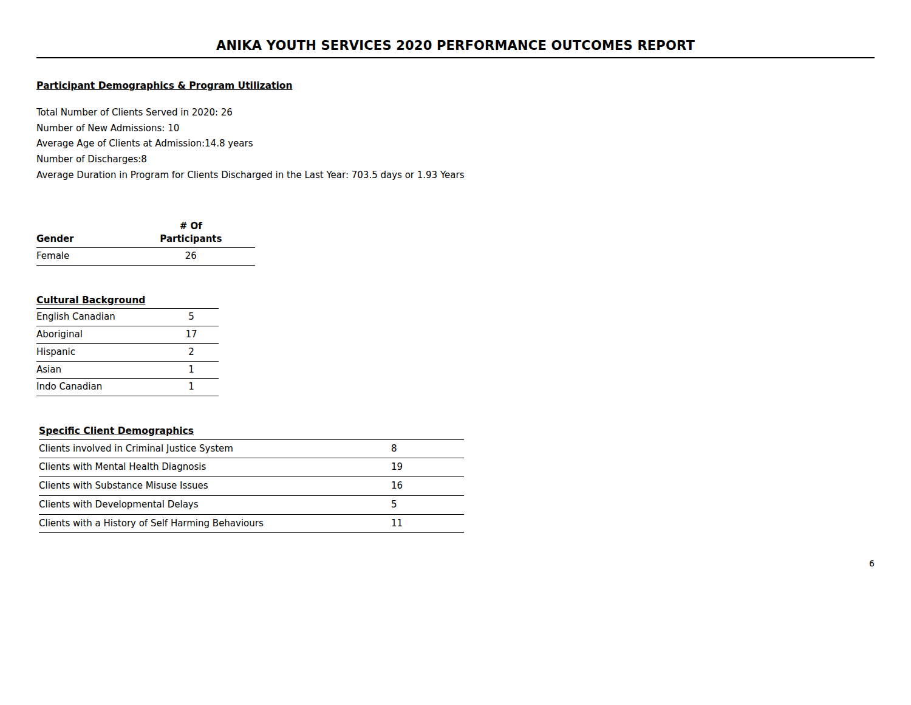ANIKA YOUTH SERVICES 2020 PERFORMANCE OUTCOMES REPORT
Participant Demographics & Program Utilization
Total Number of Clients Served in 2020: 26
Number of New Admissions: 10
Average Age of Clients at Admission:14.8 years
Number of Discharges:8
Average Duration in Program for Clients Discharged in the Last Year: 703.5 days or 1.93 Years
| Gender | # Of Participants |
| --- | --- |
| Female | 26 |
Cultural Background
| English Canadian | 5 |
| Aboriginal | 17 |
| Hispanic | 2 |
| Asian | 1 |
| Indo Canadian | 1 |
Specific Client Demographics
| Clients involved in Criminal Justice System | 8 |
| Clients with Mental Health Diagnosis | 19 |
| Clients with Substance Misuse Issues | 16 |
| Clients with Developmental Delays | 5 |
| Clients with a History of Self Harming Behaviours | 11 |
6